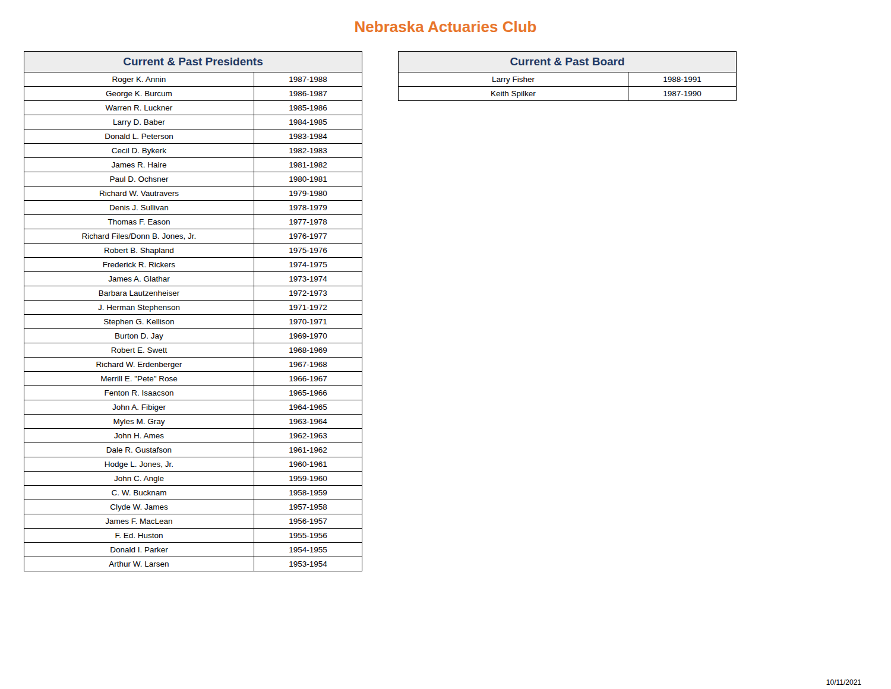Nebraska Actuaries Club
| Current & Past Presidents |
| --- |
| Roger K. Annin | 1987-1988 |
| George K. Burcum | 1986-1987 |
| Warren R. Luckner | 1985-1986 |
| Larry D. Baber | 1984-1985 |
| Donald L. Peterson | 1983-1984 |
| Cecil D. Bykerk | 1982-1983 |
| James R. Haire | 1981-1982 |
| Paul D. Ochsner | 1980-1981 |
| Richard W. Vautravers | 1979-1980 |
| Denis J. Sullivan | 1978-1979 |
| Thomas F. Eason | 1977-1978 |
| Richard Files/Donn B. Jones, Jr. | 1976-1977 |
| Robert B. Shapland | 1975-1976 |
| Frederick R. Rickers | 1974-1975 |
| James A. Glathar | 1973-1974 |
| Barbara Lautzenheiser | 1972-1973 |
| J. Herman Stephenson | 1971-1972 |
| Stephen G. Kellison | 1970-1971 |
| Burton D. Jay | 1969-1970 |
| Robert E. Swett | 1968-1969 |
| Richard W. Erdenberger | 1967-1968 |
| Merrill E. "Pete" Rose | 1966-1967 |
| Fenton R. Isaacson | 1965-1966 |
| John A. Fibiger | 1964-1965 |
| Myles M. Gray | 1963-1964 |
| John H. Ames | 1962-1963 |
| Dale R. Gustafson | 1961-1962 |
| Hodge L. Jones, Jr. | 1960-1961 |
| John C. Angle | 1959-1960 |
| C. W. Bucknam | 1958-1959 |
| Clyde W. James | 1957-1958 |
| James F. MacLean | 1956-1957 |
| F. Ed. Huston | 1955-1956 |
| Donald I. Parker | 1954-1955 |
| Arthur W. Larsen | 1953-1954 |
| Current & Past Board |
| --- |
| Larry Fisher | 1988-1991 |
| Keith Spilker | 1987-1990 |
10/11/2021